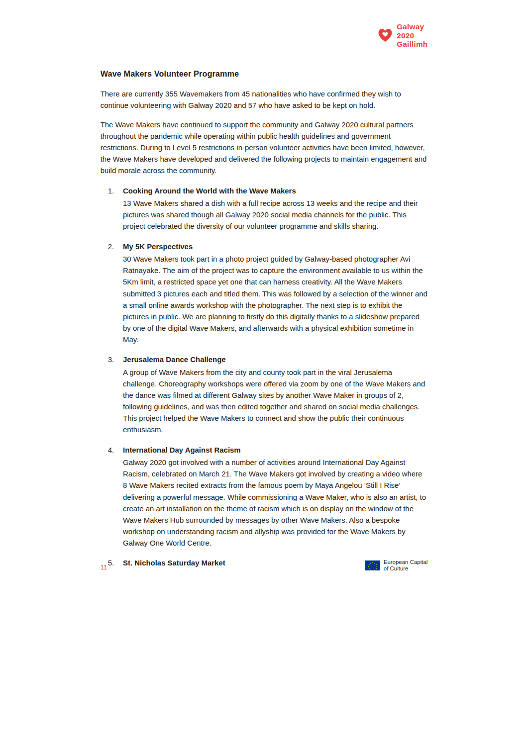Galway
2020
Gaillimh
Wave Makers Volunteer Programme
There are currently 355 Wavemakers from 45 nationalities who have confirmed they wish to continue volunteering with Galway 2020 and 57 who have asked to be kept on hold.
The Wave Makers have continued to support the community and Galway 2020 cultural partners throughout the pandemic while operating within public health guidelines and government restrictions. During to Level 5 restrictions in-person volunteer activities have been limited, however, the Wave Makers have developed and delivered the following projects to maintain engagement and build morale across the community.
Cooking Around the World with the Wave Makers 13 Wave Makers shared a dish with a full recipe across 13 weeks and the recipe and their pictures was shared though all Galway 2020 social media channels for the public. This project celebrated the diversity of our volunteer programme and skills sharing.
My 5K Perspectives 30 Wave Makers took part in a photo project guided by Galway-based photographer Avi Ratnayake. The aim of the project was to capture the environment available to us within the 5Km limit, a restricted space yet one that can harness creativity. All the Wave Makers submitted 3 pictures each and titled them. This was followed by a selection of the winner and a small online awards workshop with the photographer. The next step is to exhibit the pictures in public. We are planning to firstly do this digitally thanks to a slideshow prepared by one of the digital Wave Makers, and afterwards with a physical exhibition sometime in May.
Jerusalema Dance Challenge A group of Wave Makers from the city and county took part in the viral Jerusalema challenge. Choreography workshops were offered via zoom by one of the Wave Makers and the dance was filmed at different Galway sites by another Wave Maker in groups of 2, following guidelines, and was then edited together and shared on social media challenges. This project helped the Wave Makers to connect and show the public their continuous enthusiasm.
International Day Against Racism Galway 2020 got involved with a number of activities around International Day Against Racism, celebrated on March 21. The Wave Makers got involved by creating a video where 8 Wave Makers recited extracts from the famous poem by Maya Angelou ‘Still I Rise’ delivering a powerful message. While commissioning a Wave Maker, who is also an artist, to create an art installation on the theme of racism which is on display on the window of the Wave Makers Hub surrounded by messages by other Wave Makers. Also a bespoke workshop on understanding racism and allyship was provided for the Wave Makers by Galway One World Centre.
St. Nicholas Saturday Market
11
European Capital
of Culture